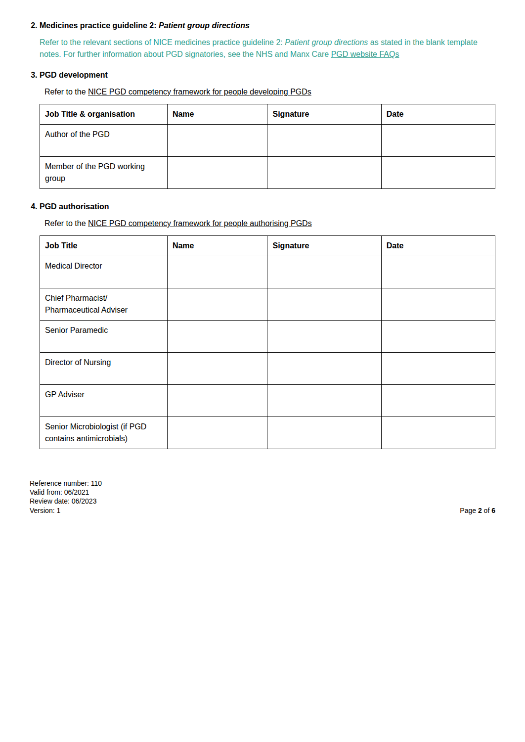Medicines practice guideline 2: Patient group directions
Refer to the relevant sections of NICE medicines practice guideline 2: Patient group directions as stated in the blank template notes. For further information about PGD signatories, see the NHS and Manx Care PGD website FAQs
PGD development
Refer to the NICE PGD competency framework for people developing PGDs
| Job Title & organisation | Name | Signature | Date |
| --- | --- | --- | --- |
| Author of the PGD | | | |
| Member of the PGD working group | | | |
PGD authorisation
Refer to the NICE PGD competency framework for people authorising PGDs
| Job Title | Name | Signature | Date |
| --- | --- | --- | --- |
| Medical Director | | | |
| Chief Pharmacist/ Pharmaceutical Adviser | | | |
| Senior Paramedic | | | |
| Director of Nursing | | | |
| GP Adviser | | | |
| Senior Microbiologist (if PGD contains antimicrobials) | | | |
Reference number: 110
Valid from: 06/2021
Review date: 06/2023
Version: 1 Page 2 of 6